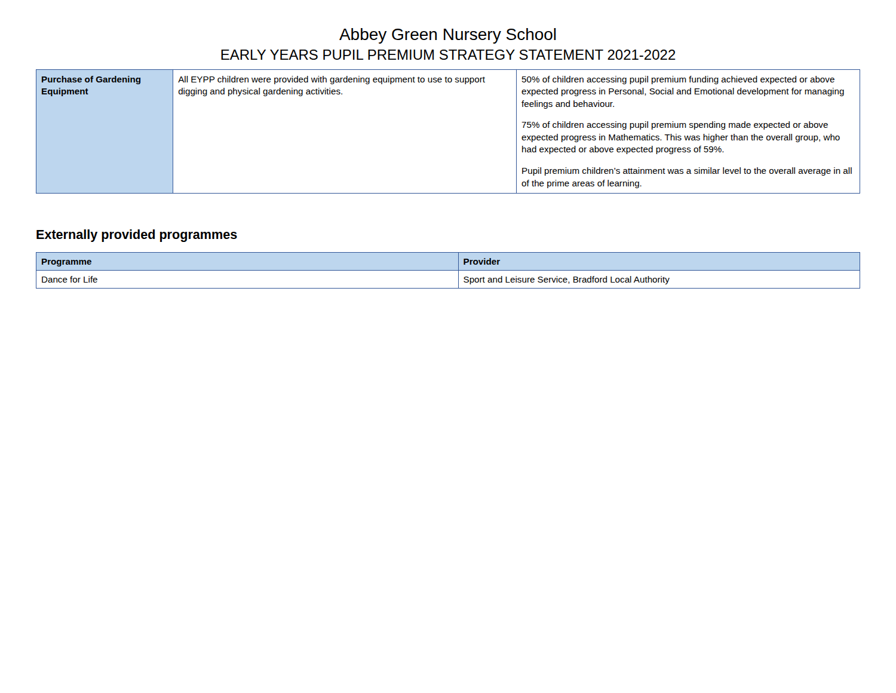Abbey Green Nursery School
EARLY YEARS PUPIL PREMIUM STRATEGY STATEMENT 2021-2022
| Purchase of Gardening Equipment | All EYPP children were provided with gardening equipment to use to support digging and physical gardening activities. | 50% of children accessing pupil premium funding achieved expected or above expected progress in Personal, Social and Emotional development for managing feelings and behaviour. 75% of children accessing pupil premium spending made expected or above expected progress in Mathematics. This was higher than the overall group, who had expected or above expected progress of 59%. Pupil premium children’s attainment was a similar level to the overall average in all of the prime areas of learning. |
Externally provided programmes
| Programme | Provider |
| --- | --- |
| Dance for Life | Sport and Leisure Service, Bradford Local Authority |